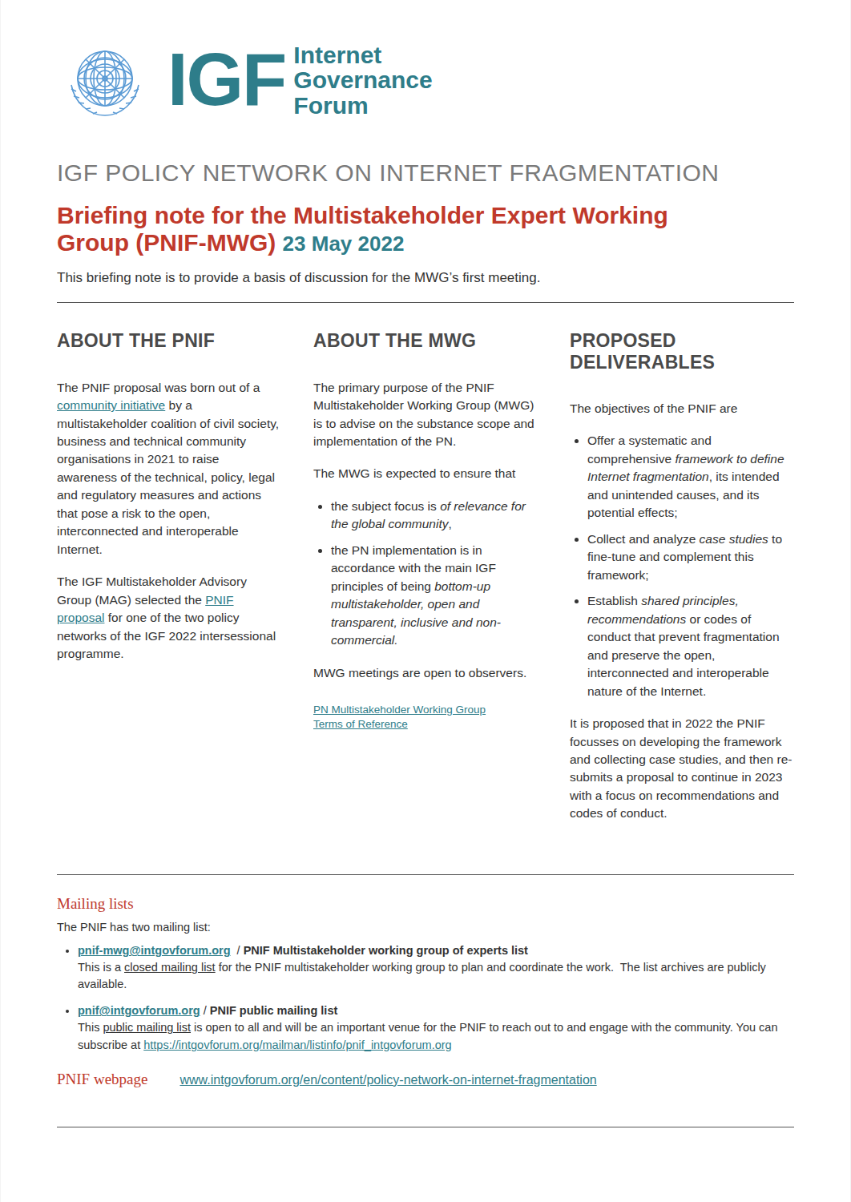IGF
Internet Governance Forum
IGF Policy Network on Internet Fragmentation
Briefing note for the Multistakeholder Expert Working
Group (PNIF-MWG) 23 May 2022
This briefing note is to provide a basis of discussion for the MWG’s first meeting.
About the PNIF
The PNIF proposal was born out of a community initiative by a multistakeholder coalition of civil society, business and technical community organisations in 2021 to raise awareness of the technical, policy, legal and regulatory measures and actions that pose a risk to the open, interconnected and interoperable Internet.
The IGF Multistakeholder Advisory Group (MAG) selected the PNIF proposal for one of the two policy networks of the IGF 2022 intersessional programme.
About the MWG
The primary purpose of the PNIF Multistakeholder Working Group (MWG) is to advise on the substance scope and implementation of the PN.
The MWG is expected to ensure that
the subject focus is of relevance for the global community,
the PN implementation is in accordance with the main IGF principles of being bottom-up multistakeholder, open and transparent, inclusive and non-commercial.
MWG meetings are open to observers.
PN Multistakeholder Working Group
Terms of Reference
Proposed
Deliverables
The objectives of the PNIF are
Offer a systematic and comprehensive framework to define Internet fragmentation, its intended and unintended causes, and its potential effects;
Collect and analyze case studies to fine-tune and complement this framework;
Establish shared principles, recommendations or codes of conduct that prevent fragmentation and preserve the open, interconnected and interoperable nature of the Internet.
It is proposed that in 2022 the PNIF focusses on developing the framework and collecting case studies, and then re-submits a proposal to continue in 2023 with a focus on recommendations and codes of conduct.
Mailing lists
The PNIF has two mailing list:
pnif-mwg@intgovforum.org / PNIF Multistakeholder working group of experts list
This is a closed mailing list for the PNIF multistakeholder working group to plan and coordinate the work. The list archives are publicly available.
pnif@intgovforum.org / PNIF public mailing list
This public mailing list is open to all and will be an important venue for the PNIF to reach out to and engage with the community. You can subscribe at https://intgovforum.org/mailman/listinfo/pnif_intgovforum.org
PNIF webpage
www.intgovforum.org/en/content/policy-network-on-internet-fragmentation